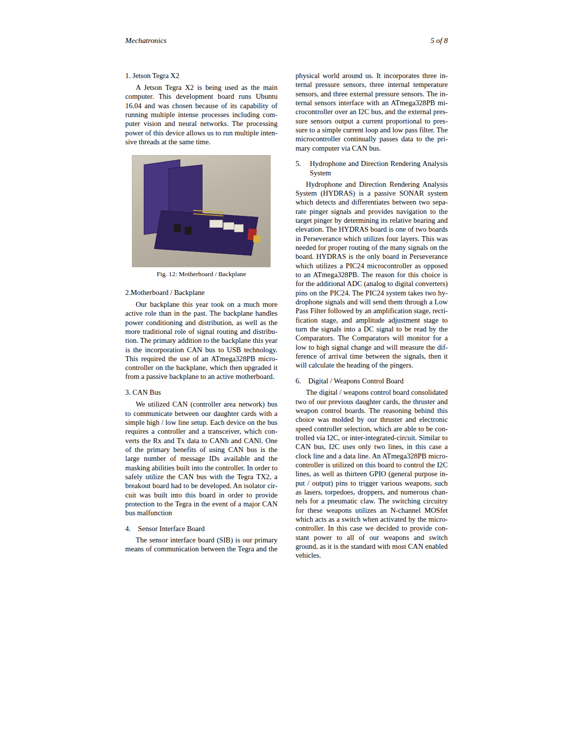Mechatronics 5 of 8
1. Jetson Tegra X2
A Jetson Tegra X2 is being used as the main computer. This development board runs Ubuntu 16.04 and was chosen because of its capability of running multiple intense processes including computer vision and neural networks. The processing power of this device allows us to run multiple intensive threads at the same time.
Fig. 12: Motherboard / Backplane
2.Motherboard / Backplane
Our backplane this year took on a much more active role than in the past. The backplane handles power conditioning and distribution, as well as the more traditional role of signal routing and distribution. The primary addition to the backplane this year is the incorporation CAN bus to USB technology. This required the use of an ATmega328PB microcontroller on the backplane, which then upgraded it from a passive backplane to an active motherboard.
3. CAN Bus
We utilized CAN (controller area network) bus to communicate between our daughter cards with a simple high / low line setup. Each device on the bus requires a controller and a transceiver, which converts the Rx and Tx data to CANh and CANl. One of the primary benefits of using CAN bus is the large number of message IDs available and the masking abilities built into the controller. In order to safely utilize the CAN bus with the Tegra TX2, a breakout board had to be developed. An isolator circuit was built into this board in order to provide protection to the Tegra in the event of a major CAN bus malfunction
4. Sensor Interface Board
The sensor interface board (SIB) is our primary means of communication between the Tegra and the physical world around us. It incorporates three internal pressure sensors, three internal temperature sensors, and three external pressure sensors. The internal sensors interface with an ATmega328PB microcontroller over an I2C bus, and the external pressure sensors output a current proportional to pressure to a simple current loop and low pass filter. The microcontroller continually passes data to the primary computer via CAN bus.
5. Hydrophone and Direction Rendering Analysis System
Hydrophone and Direction Rendering Analysis System (HYDRAS) is a passive SONAR system which detects and differentiates between two separate pinger signals and provides navigation to the target pinger by determining its relative bearing and elevation. The HYDRAS board is one of two boards in Perseverance which utilizes four layers. This was needed for proper routing of the many signals on the board. HYDRAS is the only board in Perseverance which utilizes a PIC24 microcontroller as opposed to an ATmega328PB. The reason for this choice is for the additional ADC (analog to digital converters) pins on the PIC24. The PIC24 system takes two hydrophone signals and will send them through a Low Pass Filter followed by an amplification stage, rectification stage, and amplitude adjustment stage to turn the signals into a DC signal to be read by the Comparators. The Comparators will monitor for a low to high signal change and will measure the difference of arrival time between the signals, then it will calculate the heading of the pingers.
6. Digital / Weapons Control Board
The digital / weapons control board consolidated two of our previous daughter cards, the thruster and weapon control boards. The reasoning behind this choice was molded by our thruster and electronic speed controller selection, which are able to be controlled via I2C, or inter-integrated-circuit. Similar to CAN bus, I2C uses only two lines, in this case a clock line and a data line. An ATmega328PB microcontroller is utilized on this board to control the I2C lines, as well as thirteen GPIO (general purpose input / output) pins to trigger various weapons, such as lasers, torpedoes, droppers, and numerous channels for a pneumatic claw. The switching circuitry for these weapons utilizes an N-channel MOSfet which acts as a switch when activated by the microcontroller. In this case we decided to provide constant power to all of our weapons and switch ground, as it is the standard with most CAN enabled vehicles.